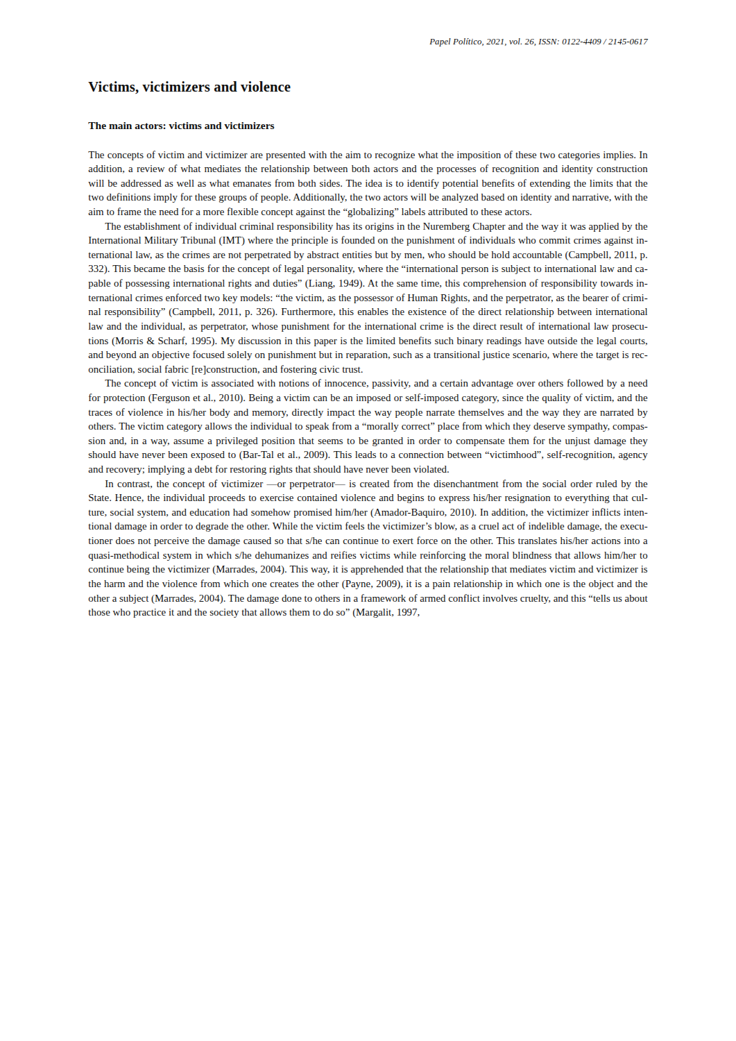Papel Político, 2021, vol. 26, ISSN: 0122-4409 / 2145-0617
Victims, victimizers and violence
The main actors: victims and victimizers
The concepts of victim and victimizer are presented with the aim to recognize what the imposition of these two categories implies. In addition, a review of what mediates the relationship between both actors and the processes of recognition and identity construction will be addressed as well as what emanates from both sides. The idea is to identify potential benefits of extending the limits that the two definitions imply for these groups of people. Additionally, the two actors will be analyzed based on identity and narrative, with the aim to frame the need for a more flexible concept against the “globalizing” labels attributed to these actors.
The establishment of individual criminal responsibility has its origins in the Nuremberg Chapter and the way it was applied by the International Military Tribunal (IMT) where the principle is founded on the punishment of individuals who commit crimes against international law, as the crimes are not perpetrated by abstract entities but by men, who should be hold accountable (Campbell, 2011, p. 332). This became the basis for the concept of legal personality, where the “international person is subject to international law and capable of possessing international rights and duties” (Liang, 1949). At the same time, this comprehension of responsibility towards international crimes enforced two key models: “the victim, as the possessor of Human Rights, and the perpetrator, as the bearer of criminal responsibility” (Campbell, 2011, p. 326). Furthermore, this enables the existence of the direct relationship between international law and the individual, as perpetrator, whose punishment for the international crime is the direct result of international law prosecutions (Morris & Scharf, 1995). My discussion in this paper is the limited benefits such binary readings have outside the legal courts, and beyond an objective focused solely on punishment but in reparation, such as a transitional justice scenario, where the target is reconciliation, social fabric [re]construction, and fostering civic trust.
The concept of victim is associated with notions of innocence, passivity, and a certain advantage over others followed by a need for protection (Ferguson et al., 2010). Being a victim can be an imposed or self-imposed category, since the quality of victim, and the traces of violence in his/her body and memory, directly impact the way people narrate themselves and the way they are narrated by others. The victim category allows the individual to speak from a “morally correct” place from which they deserve sympathy, compassion and, in a way, assume a privileged position that seems to be granted in order to compensate them for the unjust damage they should have never been exposed to (Bar-Tal et al., 2009). This leads to a connection between “victimhood”, self-recognition, agency and recovery; implying a debt for restoring rights that should have never been violated.
In contrast, the concept of victimizer —or perpetrator— is created from the disenchantment from the social order ruled by the State. Hence, the individual proceeds to exercise contained violence and begins to express his/her resignation to everything that culture, social system, and education had somehow promised him/her (Amador-Baquiro, 2010). In addition, the victimizer inflicts intentional damage in order to degrade the other. While the victim feels the victimizer’s blow, as a cruel act of indelible damage, the executioner does not perceive the damage caused so that s/he can continue to exert force on the other. This translates his/her actions into a quasi-methodical system in which s/he dehumanizes and reifies victims while reinforcing the moral blindness that allows him/her to continue being the victimizer (Marrades, 2004). This way, it is apprehended that the relationship that mediates victim and victimizer is the harm and the violence from which one creates the other (Payne, 2009), it is a pain relationship in which one is the object and the other a subject (Marrades, 2004). The damage done to others in a framework of armed conflict involves cruelty, and this “tells us about those who practice it and the society that allows them to do so” (Margalit, 1997,